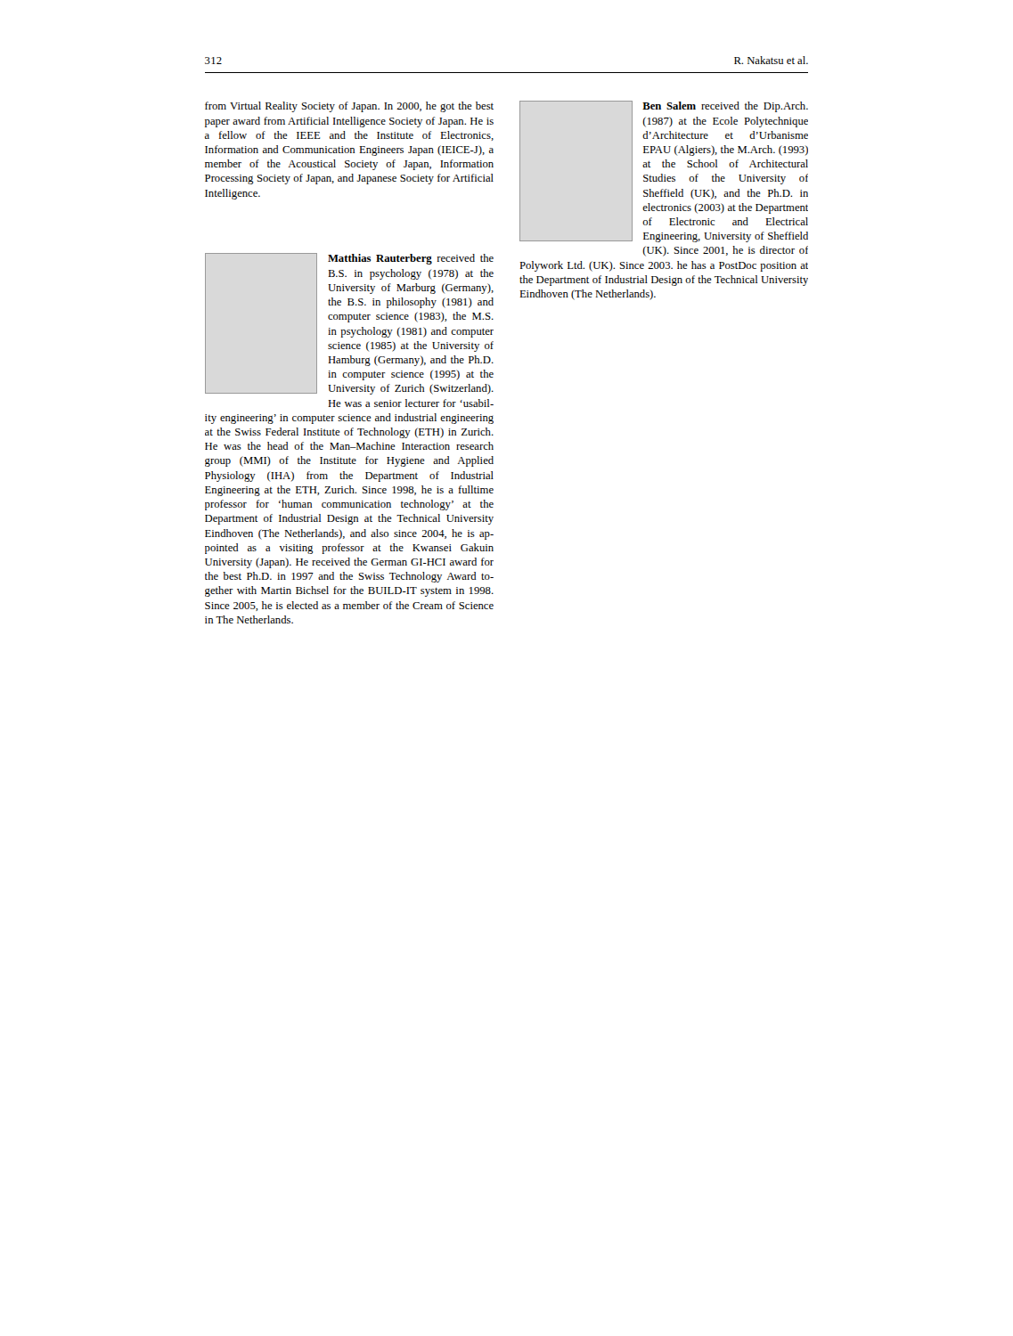312
R. Nakatsu et al.
from Virtual Reality Society of Japan. In 2000, he got the best paper award from Artificial Intelligence Society of Japan. He is a fellow of the IEEE and the Institute of Electronics, Information and Communication Engineers Japan (IEICE-J), a member of the Acoustical Society of Japan, Information Processing Society of Japan, and Japanese Society for Artificial Intelligence.
Matthias Rauterberg received the B.S. in psychology (1978) at the University of Marburg (Germany), the B.S. in philosophy (1981) and computer science (1983), the M.S. in psychology (1981) and computer science (1985) at the University of Hamburg (Germany), and the Ph.D. in computer science (1995) at the University of Zurich (Switzerland). He was a senior lecturer for ‘usability engineering’ in computer science and industrial engineering at the Swiss Federal Institute of Technology (ETH) in Zurich. He was the head of the Man–Machine Interaction research group (MMI) of the Institute for Hygiene and Applied Physiology (IHA) from the Department of Industrial Engineering at the ETH, Zurich. Since 1998, he is a fulltime professor for ‘human communication technology’ at the Department of Industrial Design at the Technical University Eindhoven (The Netherlands), and also since 2004, he is appointed as a visiting professor at the Kwansei Gakuin University (Japan). He received the German GI-HCI award for the best Ph.D. in 1997 and the Swiss Technology Award together with Martin Bichsel for the BUILD-IT system in 1998. Since 2005, he is elected as a member of the Cream of Science in The Netherlands.
Ben Salem received the Dip.Arch. (1987) at the Ecole Polytechnique d’Architecture et d’Urbanisme EPAU (Algiers), the M.Arch. (1993) at the School of Architectural Studies of the University of Sheffield (UK), and the Ph.D. in electronics (2003) at the Department of Electronic and Electrical Engineering, University of Sheffield (UK). Since 2001, he is director of Polywork Ltd. (UK). Since 2003. he has a PostDoc position at the Department of Industrial Design of the Technical University Eindhoven (The Netherlands).